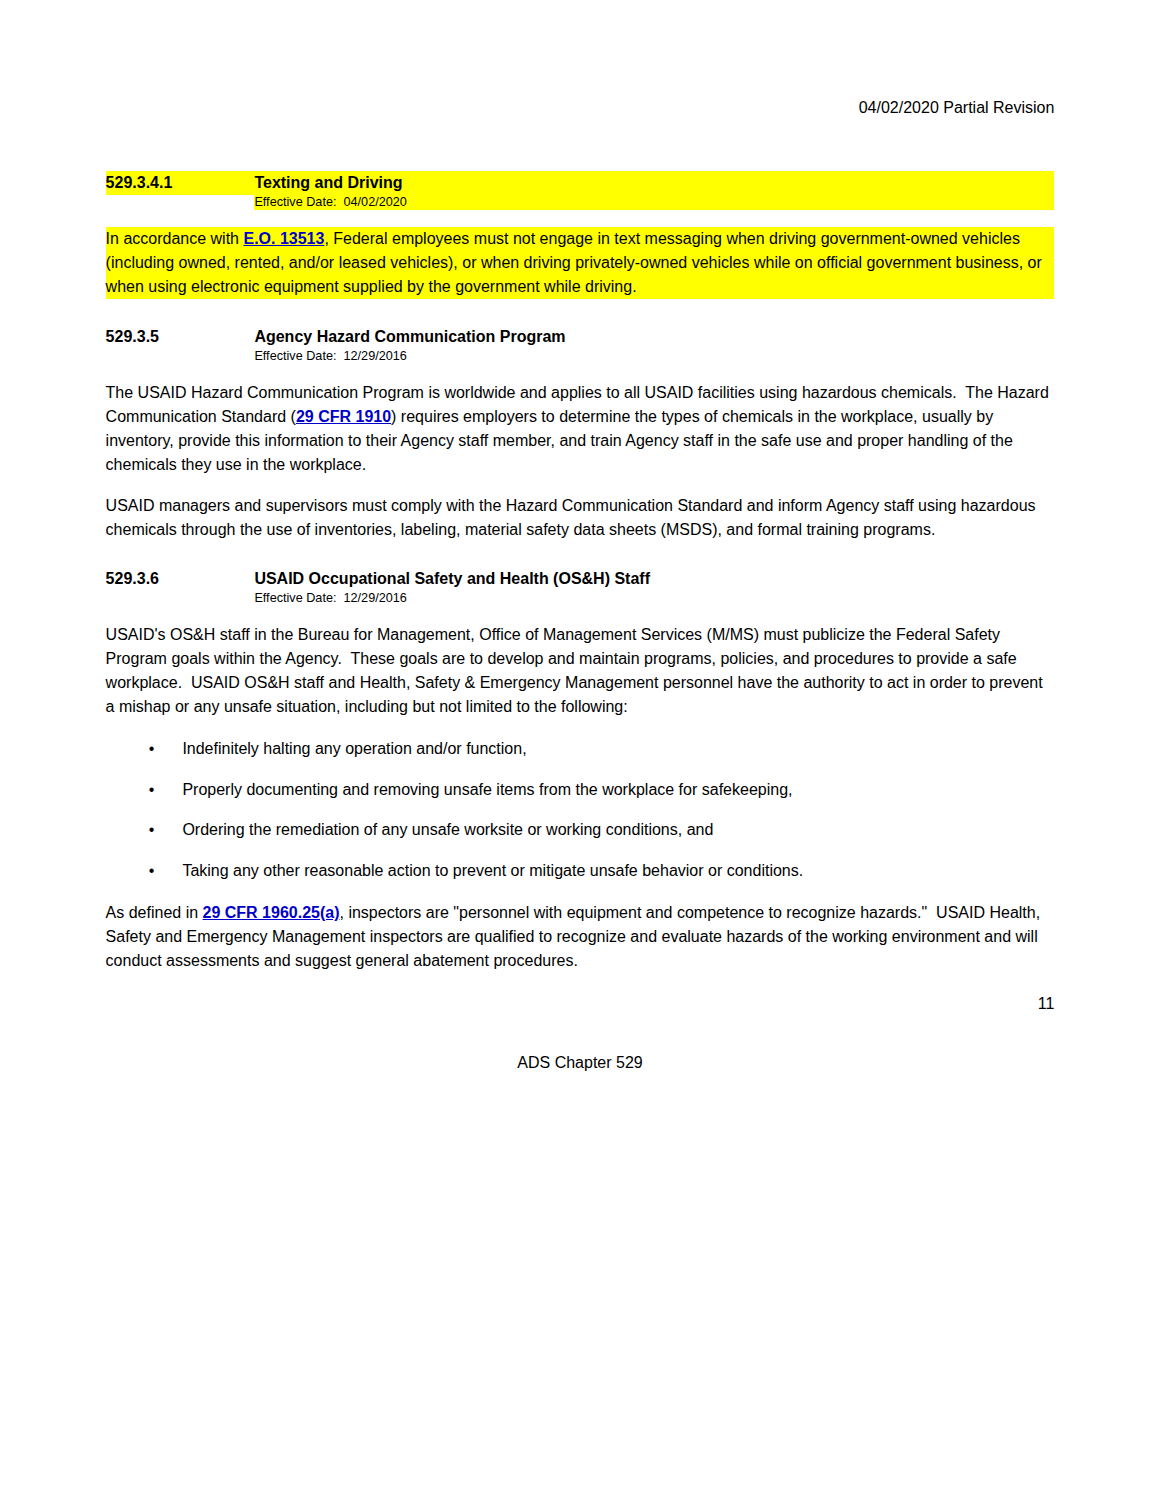04/02/2020 Partial Revision
529.3.4.1 Texting and Driving
Effective Date: 04/02/2020
In accordance with E.O. 13513, Federal employees must not engage in text messaging when driving government-owned vehicles (including owned, rented, and/or leased vehicles), or when driving privately-owned vehicles while on official government business, or when using electronic equipment supplied by the government while driving.
529.3.5 Agency Hazard Communication Program
Effective Date: 12/29/2016
The USAID Hazard Communication Program is worldwide and applies to all USAID facilities using hazardous chemicals. The Hazard Communication Standard (29 CFR 1910) requires employers to determine the types of chemicals in the workplace, usually by inventory, provide this information to their Agency staff member, and train Agency staff in the safe use and proper handling of the chemicals they use in the workplace.
USAID managers and supervisors must comply with the Hazard Communication Standard and inform Agency staff using hazardous chemicals through the use of inventories, labeling, material safety data sheets (MSDS), and formal training programs.
529.3.6 USAID Occupational Safety and Health (OS&H) Staff
Effective Date: 12/29/2016
USAID's OS&H staff in the Bureau for Management, Office of Management Services (M/MS) must publicize the Federal Safety Program goals within the Agency. These goals are to develop and maintain programs, policies, and procedures to provide a safe workplace. USAID OS&H staff and Health, Safety & Emergency Management personnel have the authority to act in order to prevent a mishap or any unsafe situation, including but not limited to the following:
Indefinitely halting any operation and/or function,
Properly documenting and removing unsafe items from the workplace for safekeeping,
Ordering the remediation of any unsafe worksite or working conditions, and
Taking any other reasonable action to prevent or mitigate unsafe behavior or conditions.
As defined in 29 CFR 1960.25(a), inspectors are "personnel with equipment and competence to recognize hazards." USAID Health, Safety and Emergency Management inspectors are qualified to recognize and evaluate hazards of the working environment and will conduct assessments and suggest general abatement procedures.
11
ADS Chapter 529